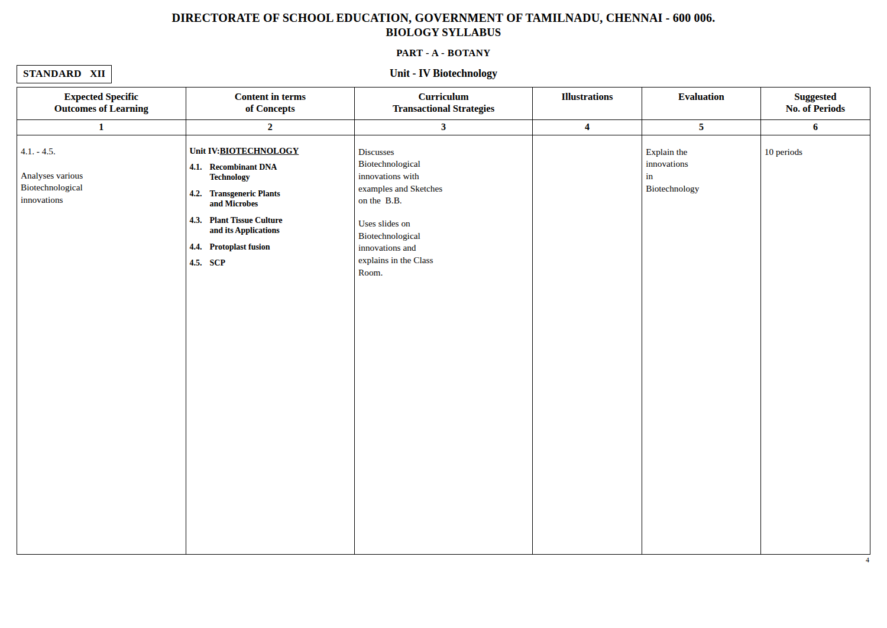DIRECTORATE OF SCHOOL EDUCATION, GOVERNMENT OF TAMILNADU, CHENNAI - 600 006.
BIOLOGY SYLLABUS
PART - A - BOTANY
STANDARD XII
Unit - IV Biotechnology
| Expected Specific Outcomes of Learning | Content in terms of Concepts | Curriculum Transactional Strategies | Illustrations | Evaluation | Suggested No. of Periods |
| --- | --- | --- | --- | --- | --- |
| 1 | 2 | 3 | 4 | 5 | 6 |
| 4.1. - 4.5. Analyses various Biotechnological innovations | Unit IV: BIOTECHNOLOGY 4.1. Recombinant DNA Technology 4.2. Transgeneric Plants and Microbes 4.3. Plant Tissue Culture and its Applications 4.4. Protoplast fusion 4.5. SCP | Discusses Biotechnological innovations with examples and Sketches on the B.B. Uses slides on Biotechnological innovations and explains in the Class Room. | | Explain the innovations in Biotechnology | 10 periods |
4